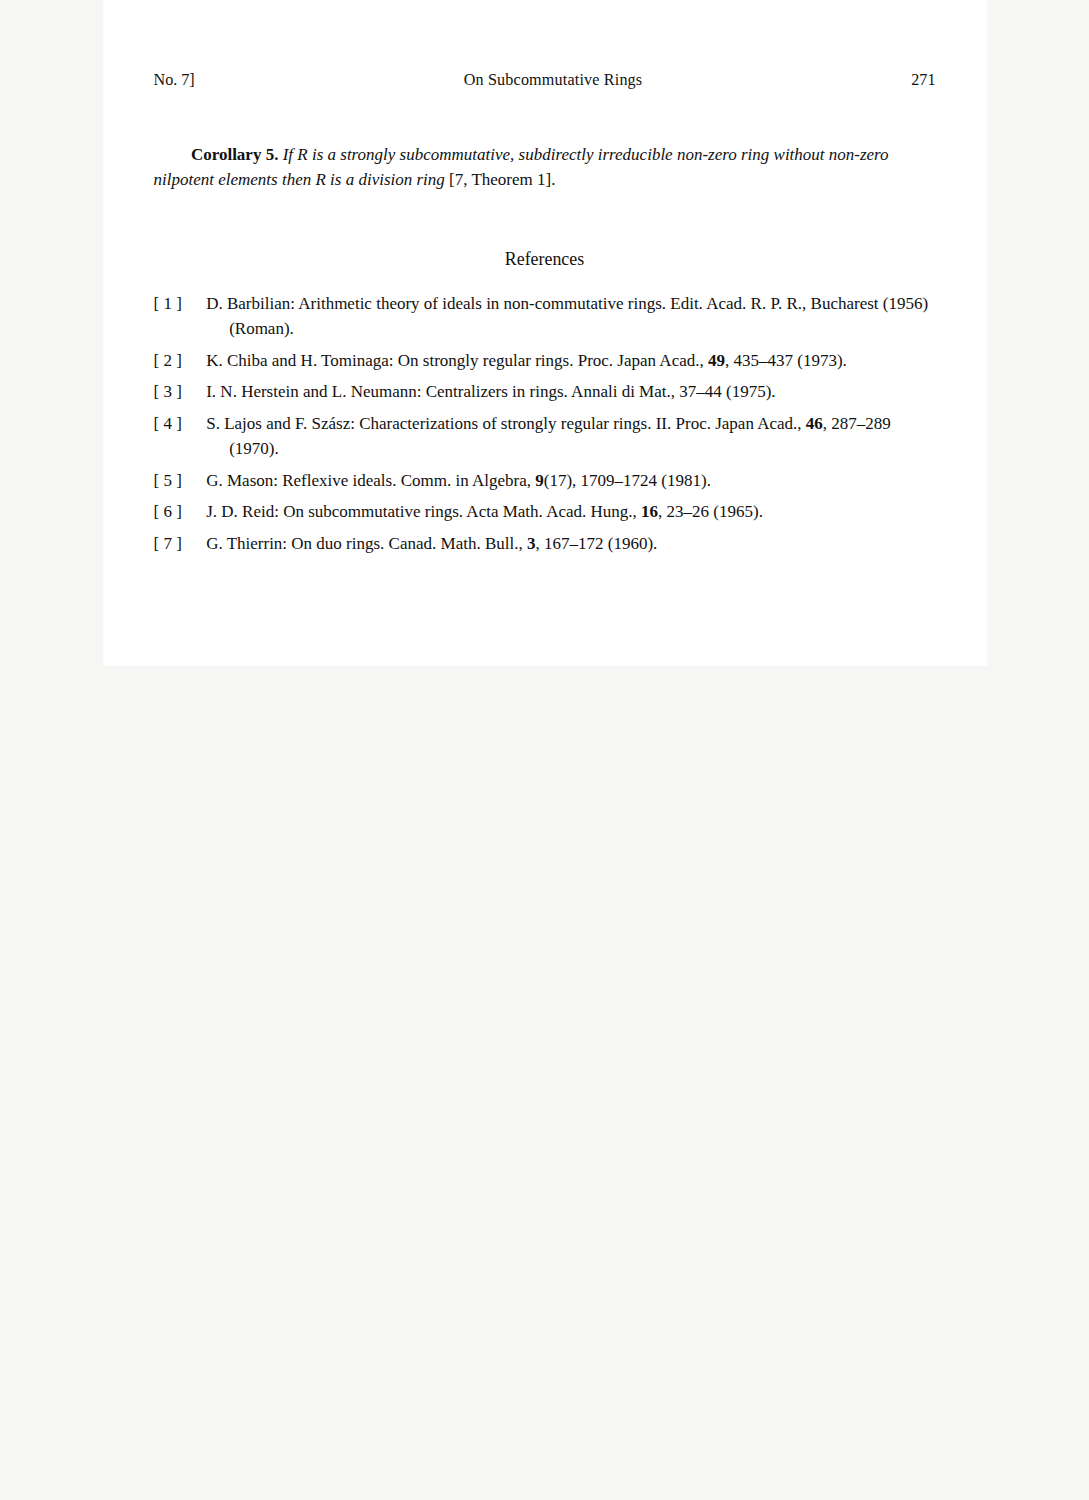No. 7] On Subcommutative Rings 271
Corollary 5. If R is a strongly subcommutative, subdirectly irreducible non-zero ring without non-zero nilpotent elements then R is a division ring [7, Theorem 1].
References
[ 1 ] D. Barbilian: Arithmetic theory of ideals in non-commutative rings. Edit. Acad. R. P. R., Bucharest (1956) (Roman).
[ 2 ] K. Chiba and H. Tominaga: On strongly regular rings. Proc. Japan Acad., 49, 435–437 (1973).
[ 3 ] I. N. Herstein and L. Neumann: Centralizers in rings. Annali di Mat., 37–44 (1975).
[ 4 ] S. Lajos and F. Szász: Characterizations of strongly regular rings. II. Proc. Japan Acad., 46, 287–289 (1970).
[ 5 ] G. Mason: Reflexive ideals. Comm. in Algebra, 9(17), 1709–1724 (1981).
[ 6 ] J. D. Reid: On subcommutative rings. Acta Math. Acad. Hung., 16, 23–26 (1965).
[ 7 ] G. Thierrin: On duo rings. Canad. Math. Bull., 3, 167–172 (1960).